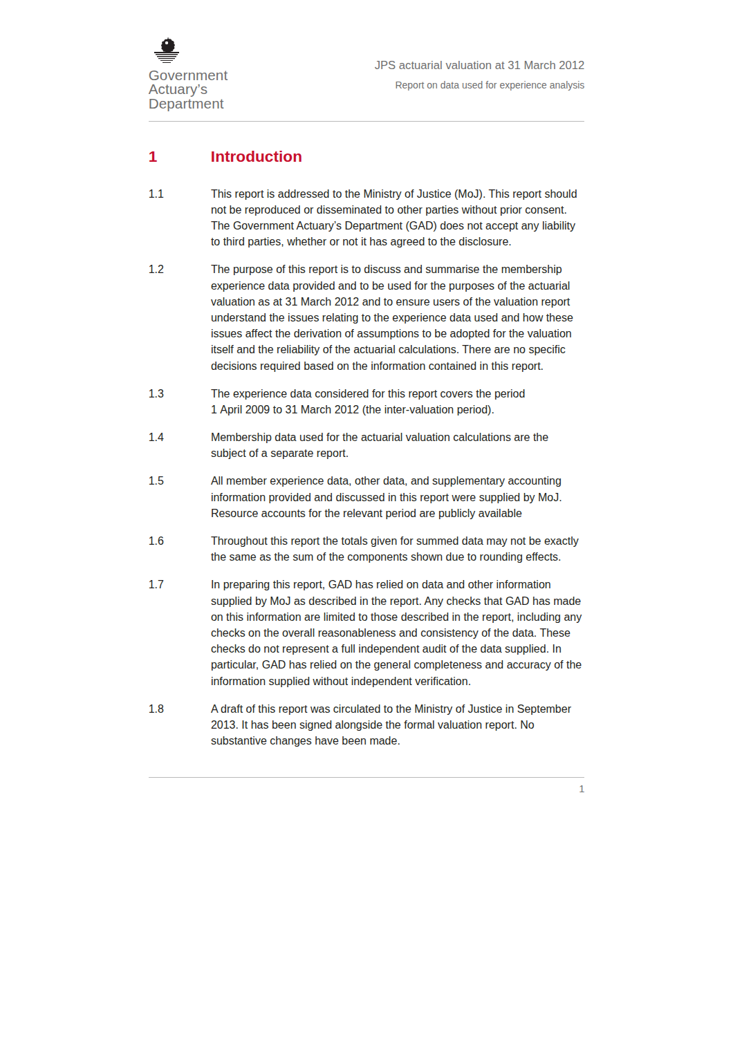Government Actuary’s Department
JPS actuarial valuation at 31 March 2012
Report on data used for experience analysis
1 Introduction
1.1 This report is addressed to the Ministry of Justice (MoJ). This report should not be reproduced or disseminated to other parties without prior consent. The Government Actuary’s Department (GAD) does not accept any liability to third parties, whether or not it has agreed to the disclosure.
1.2 The purpose of this report is to discuss and summarise the membership experience data provided and to be used for the purposes of the actuarial valuation as at 31 March 2012 and to ensure users of the valuation report understand the issues relating to the experience data used and how these issues affect the derivation of assumptions to be adopted for the valuation itself and the reliability of the actuarial calculations. There are no specific decisions required based on the information contained in this report.
1.3 The experience data considered for this report covers the period 1 April 2009 to 31 March 2012 (the inter-valuation period).
1.4 Membership data used for the actuarial valuation calculations are the subject of a separate report.
1.5 All member experience data, other data, and supplementary accounting information provided and discussed in this report were supplied by MoJ. Resource accounts for the relevant period are publicly available
1.6 Throughout this report the totals given for summed data may not be exactly the same as the sum of the components shown due to rounding effects.
1.7 In preparing this report, GAD has relied on data and other information supplied by MoJ as described in the report. Any checks that GAD has made on this information are limited to those described in the report, including any checks on the overall reasonableness and consistency of the data. These checks do not represent a full independent audit of the data supplied. In particular, GAD has relied on the general completeness and accuracy of the information supplied without independent verification.
1.8 A draft of this report was circulated to the Ministry of Justice in September 2013. It has been signed alongside the formal valuation report. No substantive changes have been made.
1